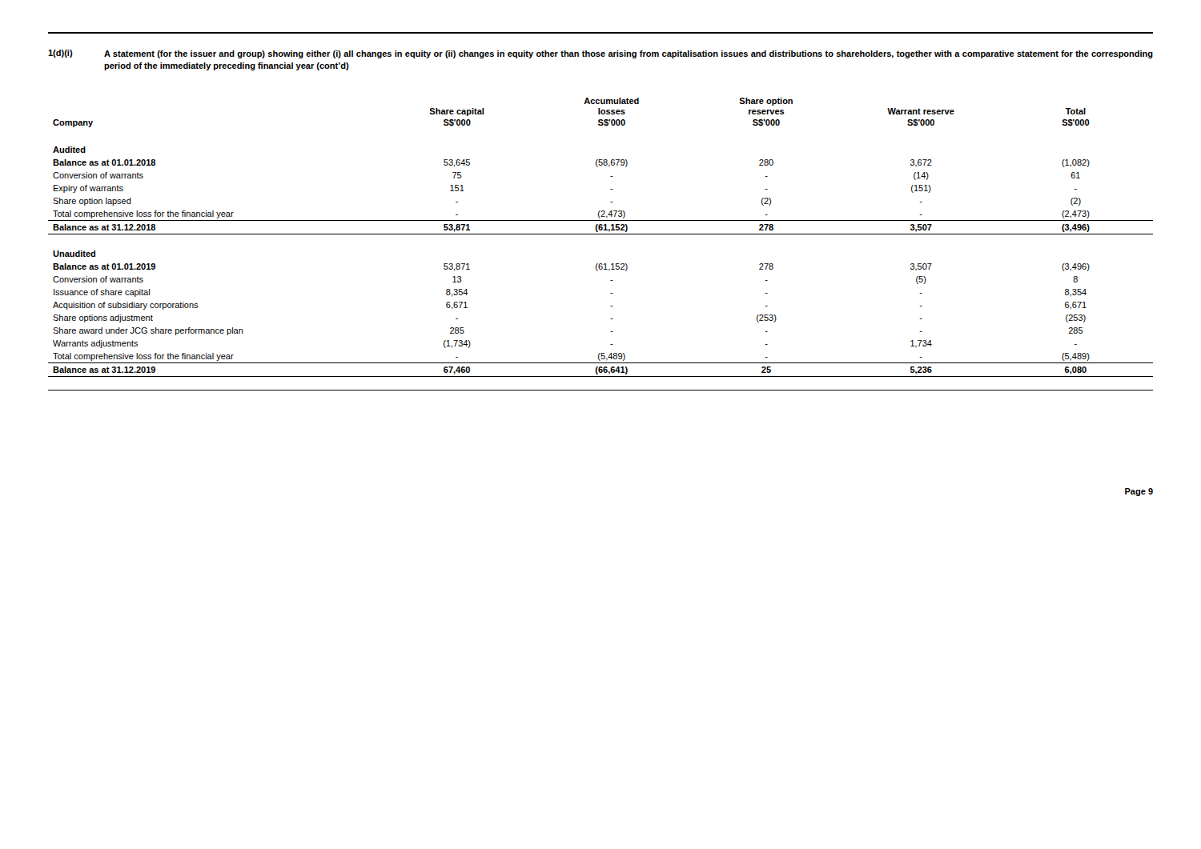1(d)(i)
A statement (for the issuer and group) showing either (i) all changes in equity or (ii) changes in equity other than those arising from capitalisation issues and distributions to shareholders, together with a comparative statement for the corresponding period of the immediately preceding financial year (cont’d)
| Company | Share capital S$'000 | Accumulated losses S$'000 | Share option reserves S$'000 | Warrant reserve S$'000 | Total S$'000 |
| --- | --- | --- | --- | --- | --- |
| Audited | | | | | |
| Balance as at 01.01.2018 | 53,645 | (58,679) | 280 | 3,672 | (1,082) |
| Conversion of warrants | 75 | - | - | (14) | 61 |
| Expiry of warrants | 151 | - | - | (151) | - |
| Share option lapsed | - | - | (2) | - | (2) |
| Total comprehensive loss for the financial year | - | (2,473) | - | - | (2,473) |
| Balance as at 31.12.2018 | 53,871 | (61,152) | 278 | 3,507 | (3,496) |
| Unaudited | | | | | |
| Balance as at 01.01.2019 | 53,871 | (61,152) | 278 | 3,507 | (3,496) |
| Conversion of warrants | 13 | - | - | (5) | 8 |
| Issuance of share capital | 8,354 | - | - | - | 8,354 |
| Acquisition of subsidiary corporations | 6,671 | - | - | - | 6,671 |
| Share options adjustment | - | - | (253) | - | (253) |
| Share award under JCG share performance plan | 285 | - | - | - | 285 |
| Warrants adjustments | (1,734) | - | - | 1,734 | - |
| Total comprehensive loss for the financial year | - | (5,489) | - | - | (5,489) |
| Balance as at 31.12.2019 | 67,460 | (66,641) | 25 | 5,236 | 6,080 |
Page 9